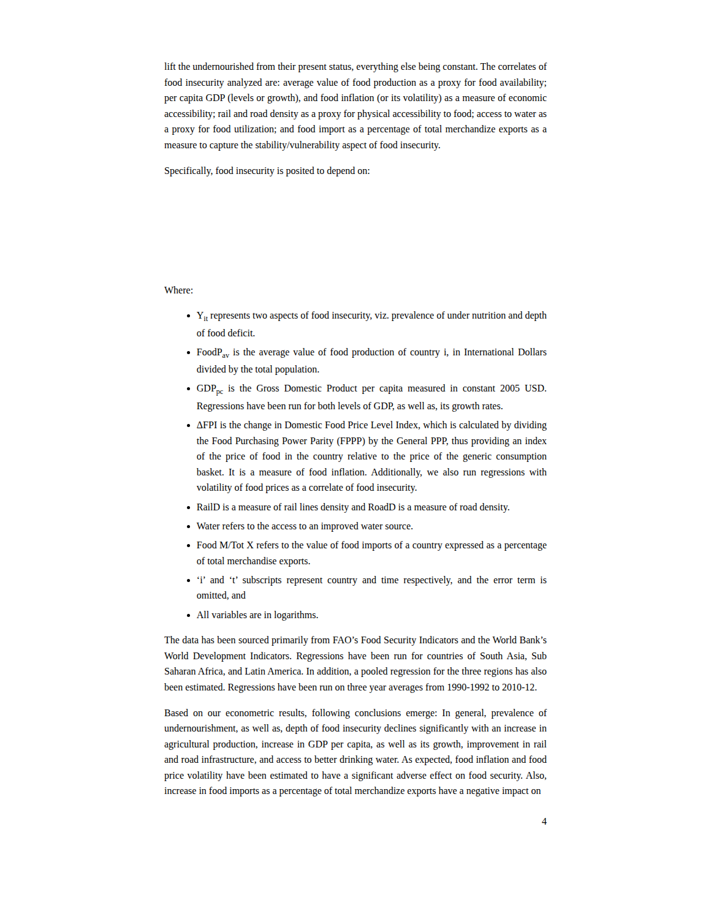lift the undernourished from their present status, everything else being constant. The correlates of food insecurity analyzed are: average value of food production as a proxy for food availability; per capita GDP (levels or growth), and food inflation (or its volatility) as a measure of economic accessibility; rail and road density as a proxy for physical accessibility to food; access to water as a proxy for food utilization; and food import as a percentage of total merchandize exports as a measure to capture the stability/vulnerability aspect of food insecurity.
Specifically, food insecurity is posited to depend on:
Where:
Yit represents two aspects of food insecurity, viz. prevalence of under nutrition and depth of food deficit.
FoodPav is the average value of food production of country i, in International Dollars divided by the total population.
GDPpc is the Gross Domestic Product per capita measured in constant 2005 USD. Regressions have been run for both levels of GDP, as well as, its growth rates.
ΔFPI is the change in Domestic Food Price Level Index, which is calculated by dividing the Food Purchasing Power Parity (FPPP) by the General PPP, thus providing an index of the price of food in the country relative to the price of the generic consumption basket. It is a measure of food inflation. Additionally, we also run regressions with volatility of food prices as a correlate of food insecurity.
RailD is a measure of rail lines density and RoadD is a measure of road density.
Water refers to the access to an improved water source.
Food M/Tot X refers to the value of food imports of a country expressed as a percentage of total merchandise exports.
‘i’ and ‘t’ subscripts represent country and time respectively, and the error term is omitted, and
All variables are in logarithms.
The data has been sourced primarily from FAO’s Food Security Indicators and the World Bank’s World Development Indicators. Regressions have been run for countries of South Asia, Sub Saharan Africa, and Latin America. In addition, a pooled regression for the three regions has also been estimated. Regressions have been run on three year averages from 1990-1992 to 2010-12.
Based on our econometric results, following conclusions emerge: In general, prevalence of undernourishment, as well as, depth of food insecurity declines significantly with an increase in agricultural production, increase in GDP per capita, as well as its growth, improvement in rail and road infrastructure, and access to better drinking water. As expected, food inflation and food price volatility have been estimated to have a significant adverse effect on food security. Also, increase in food imports as a percentage of total merchandize exports have a negative impact on
4